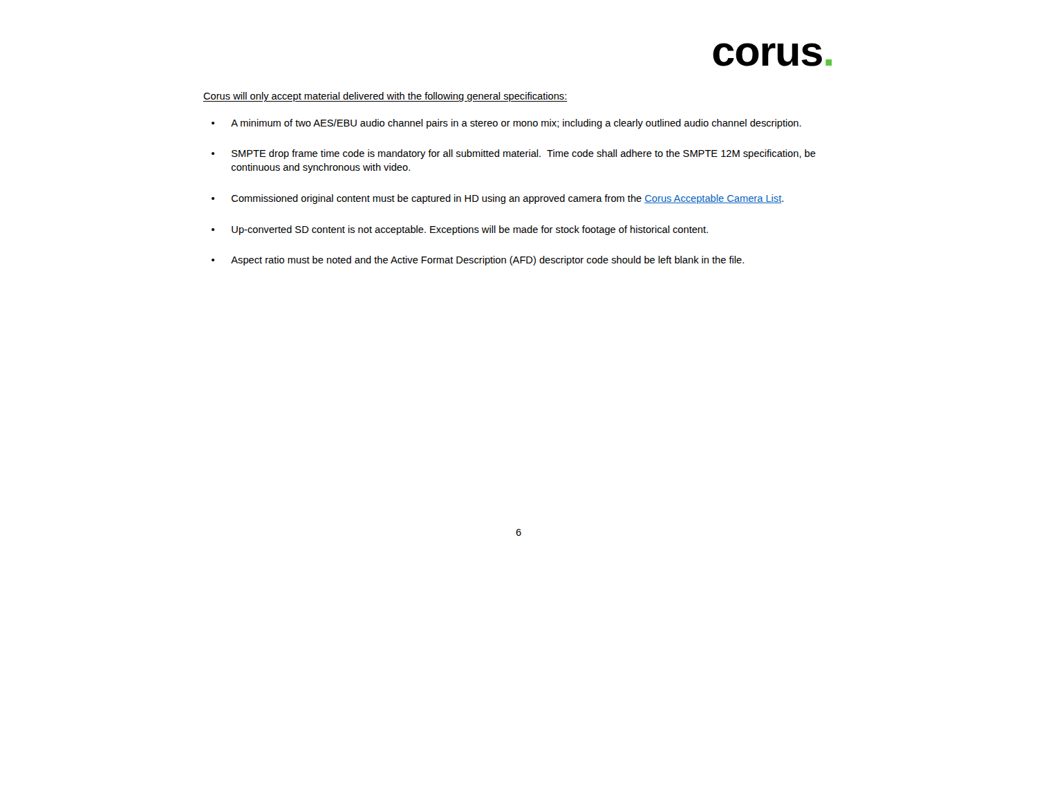corus.
Corus will only accept material delivered with the following general specifications:
A minimum of two AES/EBU audio channel pairs in a stereo or mono mix; including a clearly outlined audio channel description.
SMPTE drop frame time code is mandatory for all submitted material. Time code shall adhere to the SMPTE 12M specification, be continuous and synchronous with video.
Commissioned original content must be captured in HD using an approved camera from the Corus Acceptable Camera List.
Up-converted SD content is not acceptable. Exceptions will be made for stock footage of historical content.
Aspect ratio must be noted and the Active Format Description (AFD) descriptor code should be left blank in the file.
6